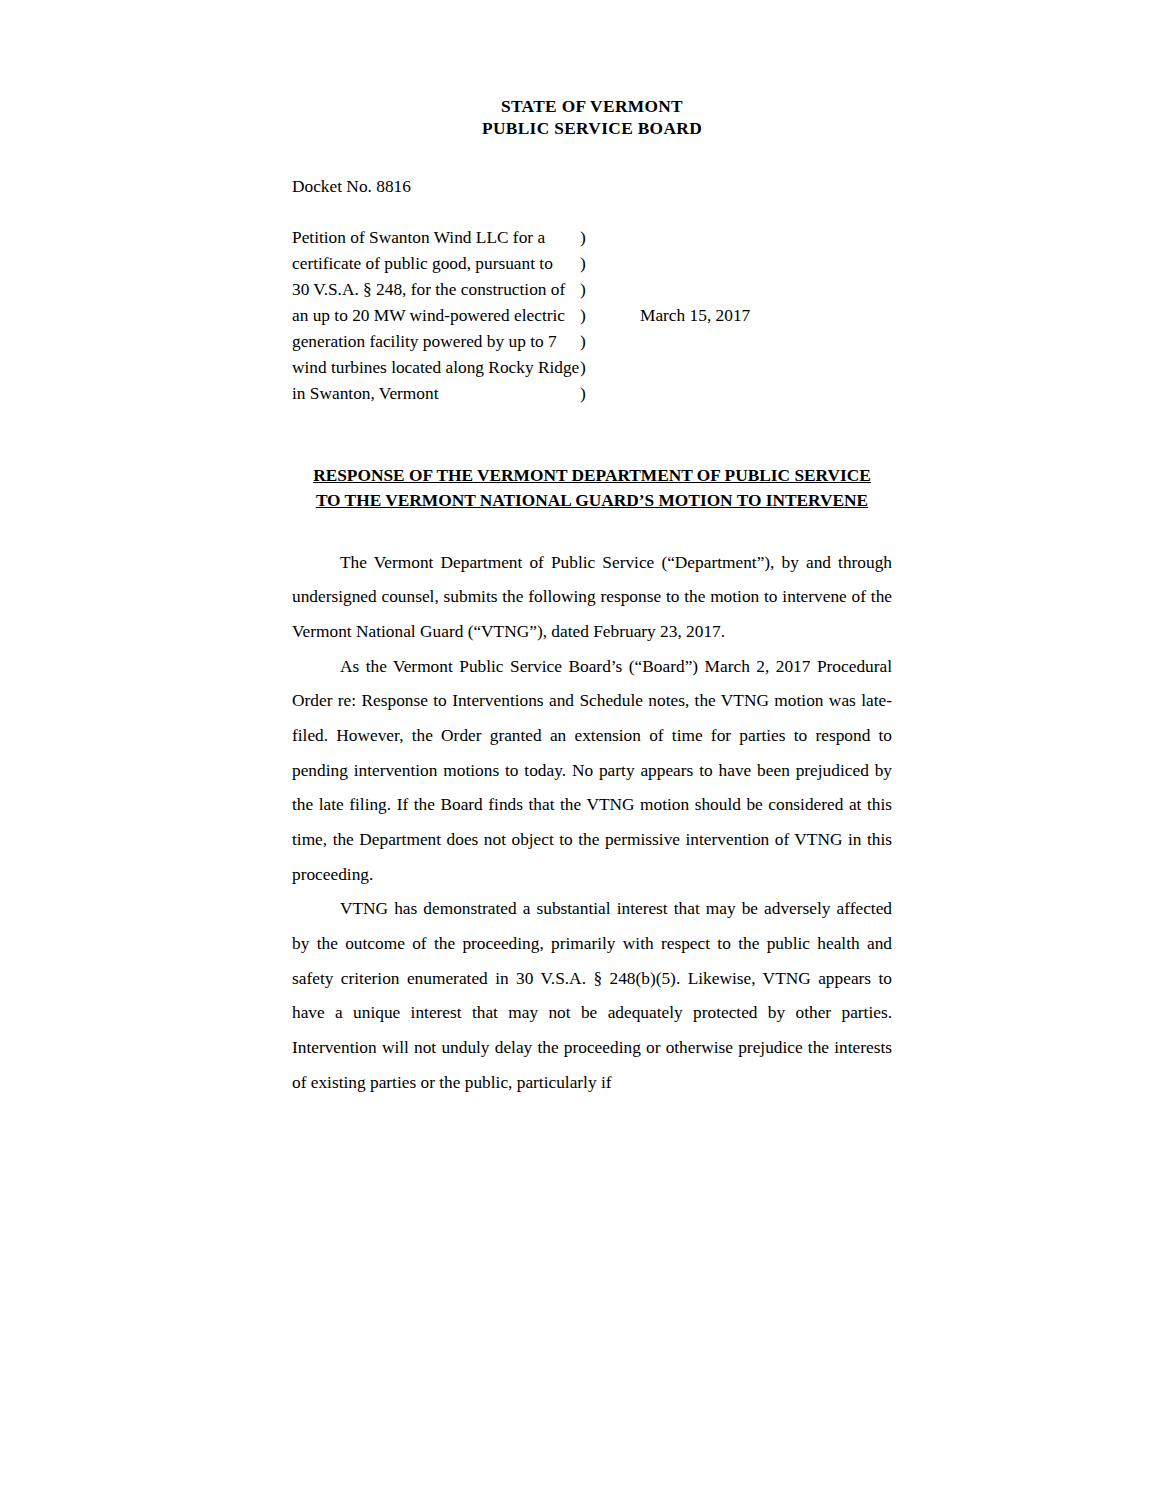STATE OF VERMONT
PUBLIC SERVICE BOARD
Docket No. 8816
| Petition of Swanton Wind LLC for a certificate of public good, pursuant to 30 V.S.A. § 248, for the construction of an up to 20 MW wind-powered electric generation facility powered by up to 7 wind turbines located along Rocky Ridge in Swanton, Vermont | ) ) ) ) ) ) ) | March 15, 2017 |
RESPONSE OF THE VERMONT DEPARTMENT OF PUBLIC SERVICE TO THE VERMONT NATIONAL GUARD’S MOTION TO INTERVENE
The Vermont Department of Public Service (“Department”), by and through undersigned counsel, submits the following response to the motion to intervene of the Vermont National Guard (“VTNG”), dated February 23, 2017.
As the Vermont Public Service Board’s (“Board”) March 2, 2017 Procedural Order re: Response to Interventions and Schedule notes, the VTNG motion was late-filed. However, the Order granted an extension of time for parties to respond to pending intervention motions to today. No party appears to have been prejudiced by the late filing. If the Board finds that the VTNG motion should be considered at this time, the Department does not object to the permissive intervention of VTNG in this proceeding.
VTNG has demonstrated a substantial interest that may be adversely affected by the outcome of the proceeding, primarily with respect to the public health and safety criterion enumerated in 30 V.S.A. § 248(b)(5). Likewise, VTNG appears to have a unique interest that may not be adequately protected by other parties. Intervention will not unduly delay the proceeding or otherwise prejudice the interests of existing parties or the public, particularly if